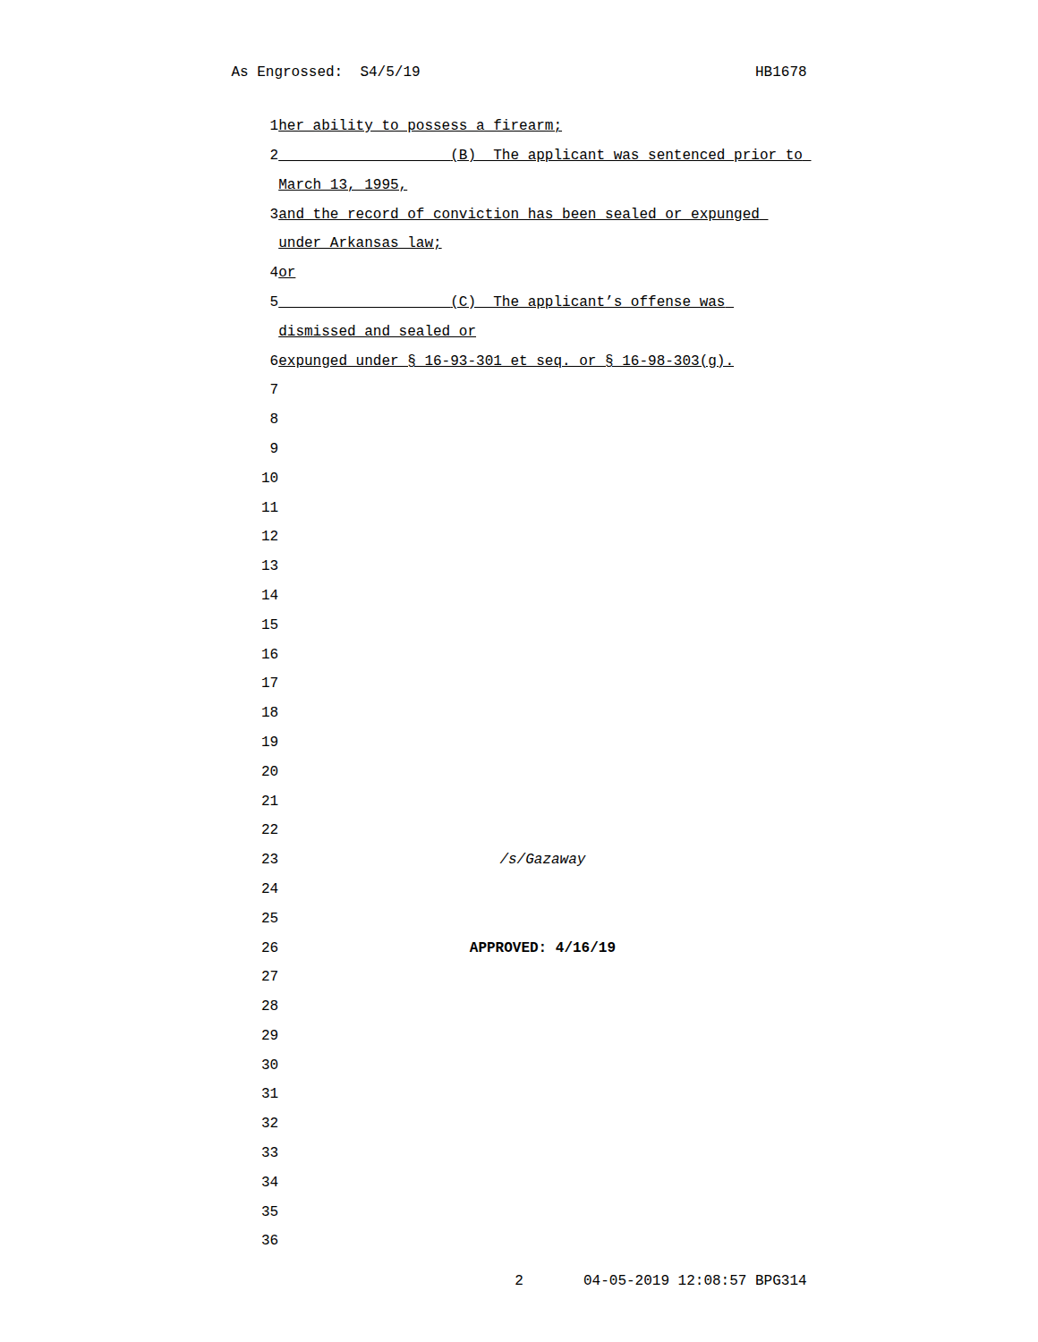As Engrossed: S4/5/19
HB1678
| 1 | her ability to possess a firearm; |
| 2 | (B) The applicant was sentenced prior to March 13, 1995, |
| 3 | and the record of conviction has been sealed or expunged under Arkansas law; |
| 4 | or |
| 5 | (C) The applicant’s offense was dismissed and sealed or |
| 6 | expunged under § 16-93-301 et seq. or § 16-98-303(g). |
| 7 | |
| 8 | |
| 9 | |
| 10 | |
| 11 | |
| 12 | |
| 13 | |
| 14 | |
| 15 | |
| 16 | |
| 17 | |
| 18 | |
| 19 | |
| 20 | |
| 21 | |
| 22 | |
| 23 | /s/Gazaway |
| 24 | |
| 25 | |
| 26 | APPROVED: 4/16/19 |
| 27 | |
| 28 | |
| 29 | |
| 30 | |
| 31 | |
| 32 | |
| 33 | |
| 34 | |
| 35 | |
| 36 | |
2
04-05-2019 12:08:57 BPG314